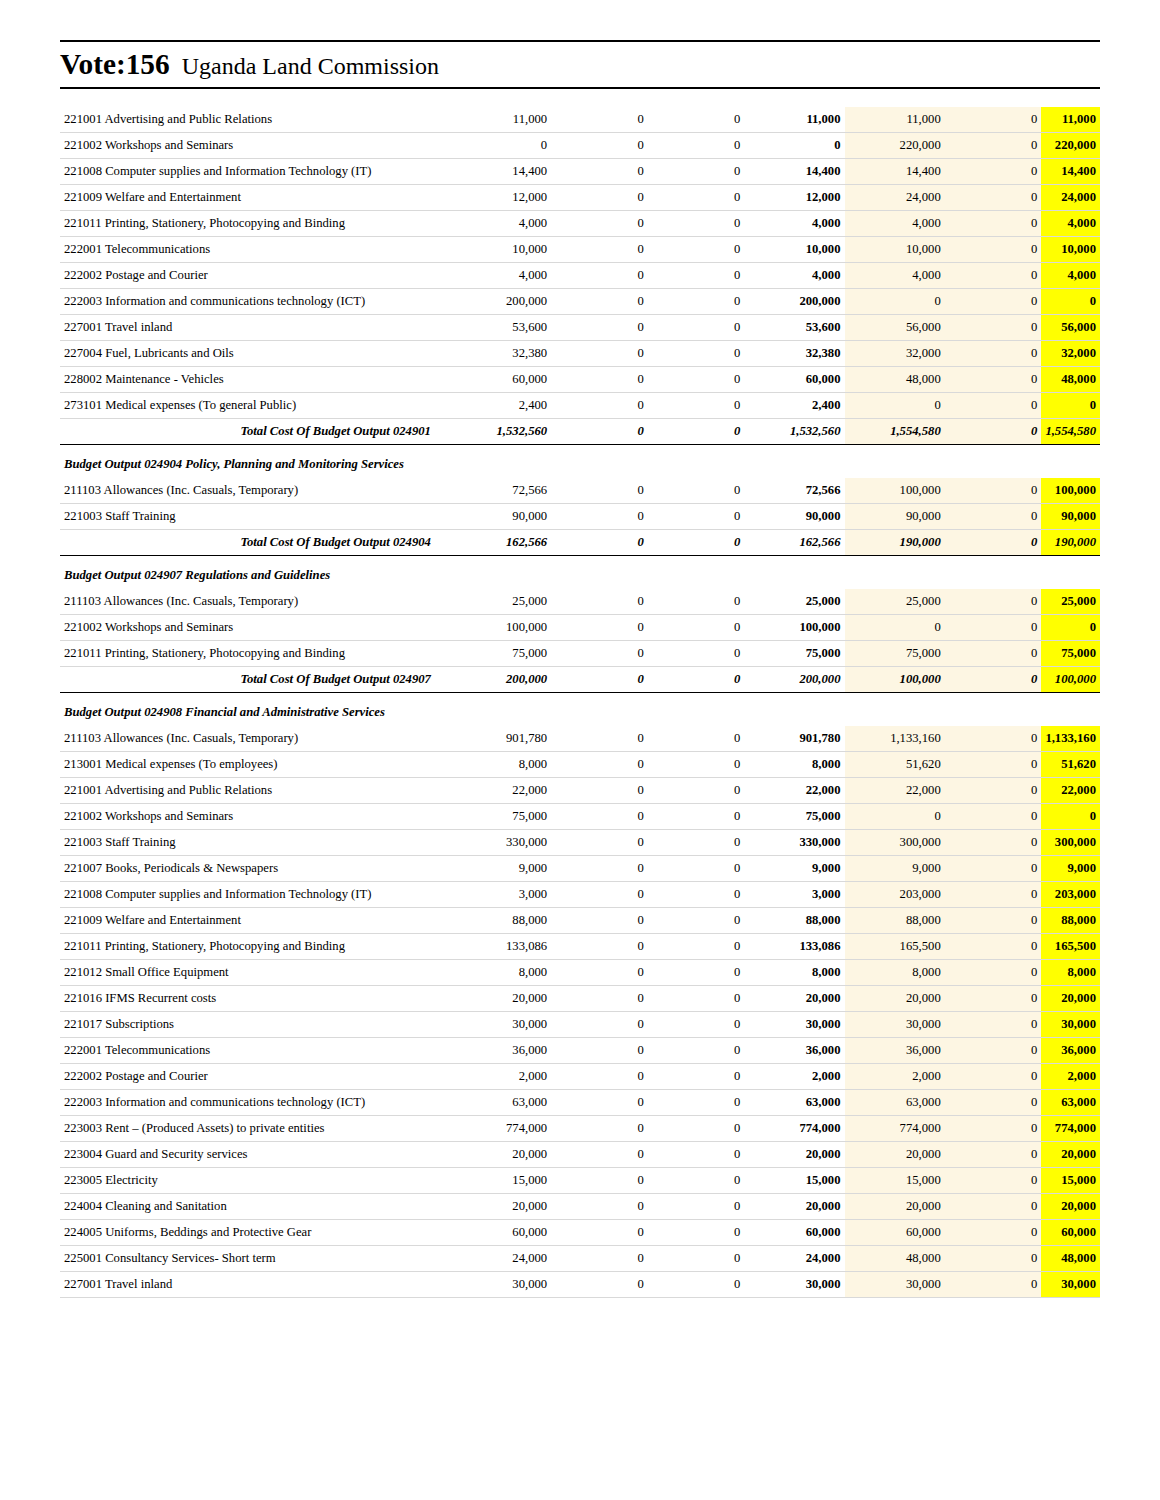Vote:156 Uganda Land Commission
| 221001 Advertising and Public Relations | 11,000 | 0 | 0 | 11,000 | 11,000 | 0 | 11,000 |
| 221002 Workshops and Seminars | 0 | 0 | 0 | 0 | 220,000 | 0 | 220,000 |
| 221008 Computer supplies and Information Technology (IT) | 14,400 | 0 | 0 | 14,400 | 14,400 | 0 | 14,400 |
| 221009 Welfare and Entertainment | 12,000 | 0 | 0 | 12,000 | 24,000 | 0 | 24,000 |
| 221011 Printing, Stationery, Photocopying and Binding | 4,000 | 0 | 0 | 4,000 | 4,000 | 0 | 4,000 |
| 222001 Telecommunications | 10,000 | 0 | 0 | 10,000 | 10,000 | 0 | 10,000 |
| 222002 Postage and Courier | 4,000 | 0 | 0 | 4,000 | 4,000 | 0 | 4,000 |
| 222003 Information and communications technology (ICT) | 200,000 | 0 | 0 | 200,000 | 0 | 0 | 0 |
| 227001 Travel inland | 53,600 | 0 | 0 | 53,600 | 56,000 | 0 | 56,000 |
| 227004 Fuel, Lubricants and Oils | 32,380 | 0 | 0 | 32,380 | 32,000 | 0 | 32,000 |
| 228002 Maintenance - Vehicles | 60,000 | 0 | 0 | 60,000 | 48,000 | 0 | 48,000 |
| 273101 Medical expenses (To general Public) | 2,400 | 0 | 0 | 2,400 | 0 | 0 | 0 |
| Total Cost Of Budget Output 024901 | 1,532,560 | 0 | 0 | 1,532,560 | 1,554,580 | 0 | 1,554,580 |
| Budget Output 024904 Policy, Planning and Monitoring Services |
| 211103 Allowances (Inc. Casuals, Temporary) | 72,566 | 0 | 0 | 72,566 | 100,000 | 0 | 100,000 |
| 221003 Staff Training | 90,000 | 0 | 0 | 90,000 | 90,000 | 0 | 90,000 |
| Total Cost Of Budget Output 024904 | 162,566 | 0 | 0 | 162,566 | 190,000 | 0 | 190,000 |
| Budget Output 024907 Regulations and Guidelines |
| 211103 Allowances (Inc. Casuals, Temporary) | 25,000 | 0 | 0 | 25,000 | 25,000 | 0 | 25,000 |
| 221002 Workshops and Seminars | 100,000 | 0 | 0 | 100,000 | 0 | 0 | 0 |
| 221011 Printing, Stationery, Photocopying and Binding | 75,000 | 0 | 0 | 75,000 | 75,000 | 0 | 75,000 |
| Total Cost Of Budget Output 024907 | 200,000 | 0 | 0 | 200,000 | 100,000 | 0 | 100,000 |
| Budget Output 024908 Financial and Administrative Services |
| 211103 Allowances (Inc. Casuals, Temporary) | 901,780 | 0 | 0 | 901,780 | 1,133,160 | 0 | 1,133,160 |
| 213001 Medical expenses (To employees) | 8,000 | 0 | 0 | 8,000 | 51,620 | 0 | 51,620 |
| 221001 Advertising and Public Relations | 22,000 | 0 | 0 | 22,000 | 22,000 | 0 | 22,000 |
| 221002 Workshops and Seminars | 75,000 | 0 | 0 | 75,000 | 0 | 0 | 0 |
| 221003 Staff Training | 330,000 | 0 | 0 | 330,000 | 300,000 | 0 | 300,000 |
| 221007 Books, Periodicals & Newspapers | 9,000 | 0 | 0 | 9,000 | 9,000 | 0 | 9,000 |
| 221008 Computer supplies and Information Technology (IT) | 3,000 | 0 | 0 | 3,000 | 203,000 | 0 | 203,000 |
| 221009 Welfare and Entertainment | 88,000 | 0 | 0 | 88,000 | 88,000 | 0 | 88,000 |
| 221011 Printing, Stationery, Photocopying and Binding | 133,086 | 0 | 0 | 133,086 | 165,500 | 0 | 165,500 |
| 221012 Small Office Equipment | 8,000 | 0 | 0 | 8,000 | 8,000 | 0 | 8,000 |
| 221016 IFMS Recurrent costs | 20,000 | 0 | 0 | 20,000 | 20,000 | 0 | 20,000 |
| 221017 Subscriptions | 30,000 | 0 | 0 | 30,000 | 30,000 | 0 | 30,000 |
| 222001 Telecommunications | 36,000 | 0 | 0 | 36,000 | 36,000 | 0 | 36,000 |
| 222002 Postage and Courier | 2,000 | 0 | 0 | 2,000 | 2,000 | 0 | 2,000 |
| 222003 Information and communications technology (ICT) | 63,000 | 0 | 0 | 63,000 | 63,000 | 0 | 63,000 |
| 223003 Rent – (Produced Assets) to private entities | 774,000 | 0 | 0 | 774,000 | 774,000 | 0 | 774,000 |
| 223004 Guard and Security services | 20,000 | 0 | 0 | 20,000 | 20,000 | 0 | 20,000 |
| 223005 Electricity | 15,000 | 0 | 0 | 15,000 | 15,000 | 0 | 15,000 |
| 224004 Cleaning and Sanitation | 20,000 | 0 | 0 | 20,000 | 20,000 | 0 | 20,000 |
| 224005 Uniforms, Beddings and Protective Gear | 60,000 | 0 | 0 | 60,000 | 60,000 | 0 | 60,000 |
| 225001 Consultancy Services- Short term | 24,000 | 0 | 0 | 24,000 | 48,000 | 0 | 48,000 |
| 227001 Travel inland | 30,000 | 0 | 0 | 30,000 | 30,000 | 0 | 30,000 |